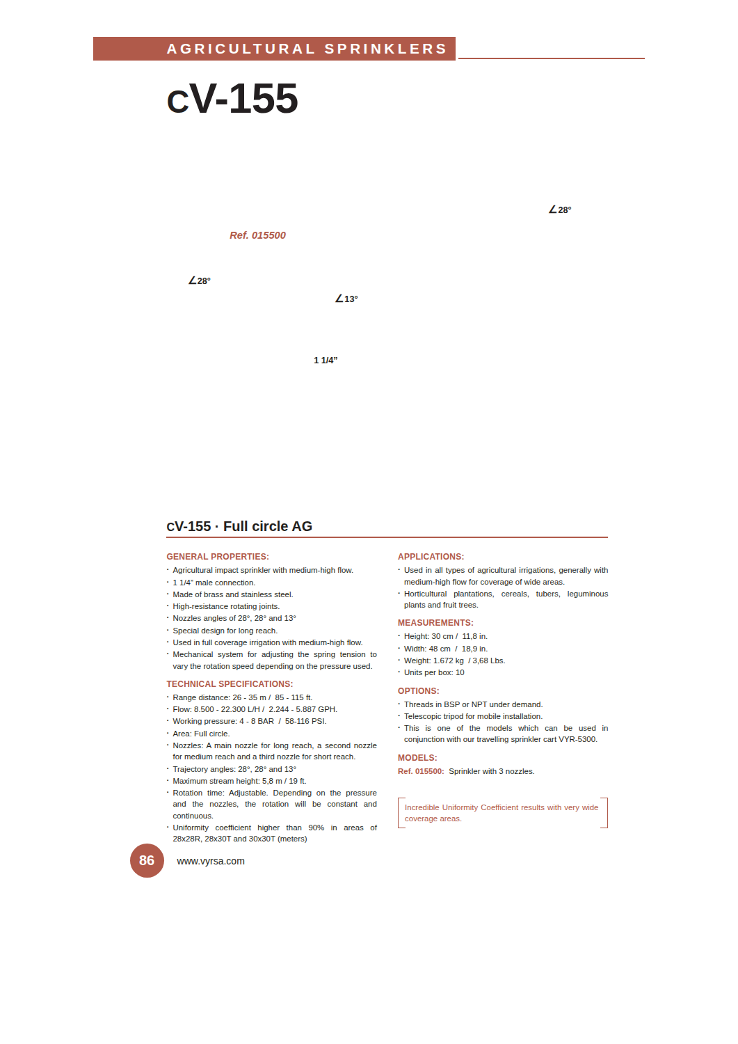AGRICULTURAL SPRINKLERS
CV-155
Ref. 015500
28°
28°
13°
1 1/4”
CV-155 · Full circle AG
General properties:
Agricultural impact sprinkler with medium-high flow.
1 1/4” male connection.
Made of brass and stainless steel.
High-resistance rotating joints.
Nozzles angles of 28°, 28° and 13°
Special design for long reach.
Used in full coverage irrigation with medium-high flow.
Mechanical system for adjusting the spring tension to vary the rotation speed depending on the pressure used.
Technical specifications:
Range distance: 26 - 35 m / 85 - 115 ft.
Flow: 8.500 - 22.300 L/H / 2.244 - 5.887 GPH.
Working pressure: 4 - 8 BAR / 58-116 PSI.
Area: Full circle.
Nozzles: A main nozzle for long reach, a second nozzle for medium reach and a third nozzle for short reach.
Trajectory angles: 28°, 28° and 13°
Maximum stream height: 5,8 m / 19 ft.
Rotation time: Adjustable. Depending on the pressure and the nozzles, the rotation will be constant and continuous.
Uniformity coefficient higher than 90% in areas of 28x28R, 28x30T and 30x30T (meters)
Applications:
Used in all types of agricultural irrigations, generally with medium-high flow for coverage of wide areas.
Horticultural plantations, cereals, tubers, leguminous plants and fruit trees.
Measurements:
Height: 30 cm / 11,8 in.
Width: 48 cm / 18,9 in.
Weight: 1.672 kg / 3,68 Lbs.
Units per box: 10
Options:
Threads in BSP or NPT under demand.
Telescopic tripod for mobile installation.
This is one of the models which can be used in conjunction with our travelling sprinkler cart VYR-5300.
Models:
Ref. 015500: Sprinkler with 3 nozzles.
Incredible Uniformity Coefficient results with very wide coverage areas.
86
www.vyrsa.com